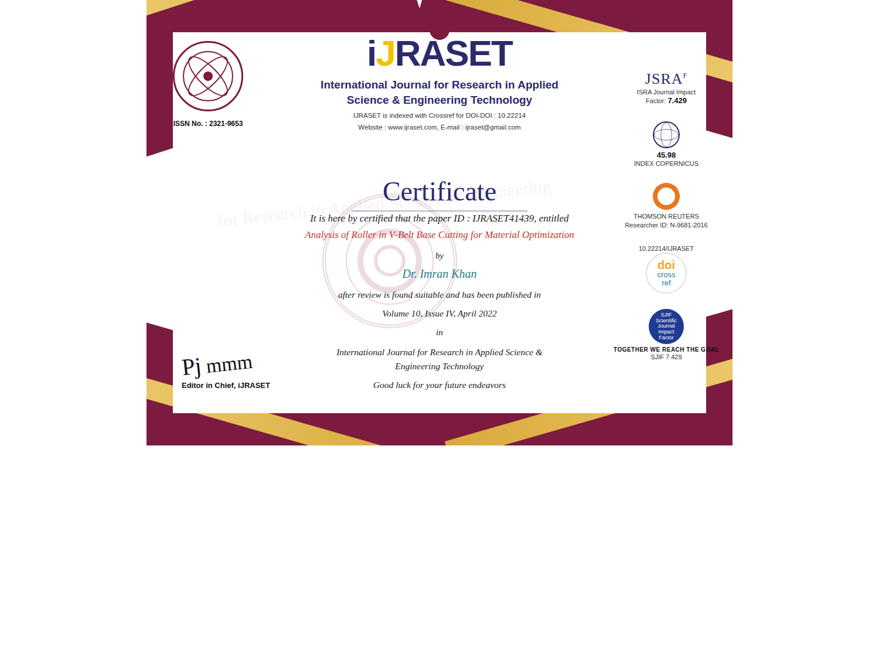ISSN No. : 2321-9653
iJRASET
International Journal for Research in Applied
Science & Engineering Technology
IJRASET is indexed with Crossref for DOI-DOI : 10.22214
Website : www.ijraset.com, E-mail : ijraset@gmail.com
Certificate
for Research in Applied Science & Engineering
It is here by certified that the paper ID : IJRASET41439, entitled Analysis of Roller in V-Belt Base Cutting for Material Optimization by Dr. Imran Khan after review is found suitable and has been published in Volume 10, Issue IV, April 2022 in International Journal for Research in Applied Science &
Engineering Technology Good luck for your future endeavors
JSRAF
ISRA Journal Impact
Factor: 7.429
45.98
INDEX COPERNICUS
THOMSON REUTERS
Researcher ID: N-9681-2016
10.22214/IJRASET
doi
cross
ref
SJIF
Scientific Journal
Impact Factor
TOGETHER WE REACH THE GOAL
SJIF 7.429
Pj mmm
Editor in Chief, iJRASET